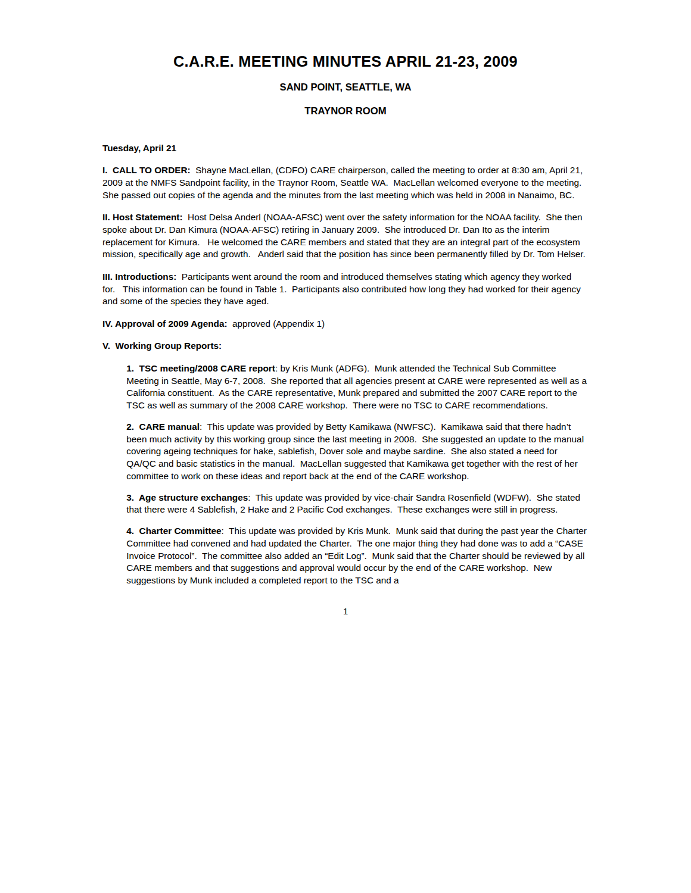C.A.R.E. MEETING MINUTES APRIL 21-23, 2009
SAND POINT, SEATTLE, WA
TRAYNOR ROOM
Tuesday, April 21
I. CALL TO ORDER: Shayne MacLellan, (CDFO) CARE chairperson, called the meeting to order at 8:30 am, April 21, 2009 at the NMFS Sandpoint facility, in the Traynor Room, Seattle WA. MacLellan welcomed everyone to the meeting. She passed out copies of the agenda and the minutes from the last meeting which was held in 2008 in Nanaimo, BC.
II. Host Statement: Host Delsa Anderl (NOAA-AFSC) went over the safety information for the NOAA facility. She then spoke about Dr. Dan Kimura (NOAA-AFSC) retiring in January 2009. She introduced Dr. Dan Ito as the interim replacement for Kimura. He welcomed the CARE members and stated that they are an integral part of the ecosystem mission, specifically age and growth. Anderl said that the position has since been permanently filled by Dr. Tom Helser.
III. Introductions: Participants went around the room and introduced themselves stating which agency they worked for. This information can be found in Table 1. Participants also contributed how long they had worked for their agency and some of the species they have aged.
IV. Approval of 2009 Agenda: approved (Appendix 1)
V. Working Group Reports:
1. TSC meeting/2008 CARE report: by Kris Munk (ADFG). Munk attended the Technical Sub Committee Meeting in Seattle, May 6-7, 2008. She reported that all agencies present at CARE were represented as well as a California constituent. As the CARE representative, Munk prepared and submitted the 2007 CARE report to the TSC as well as summary of the 2008 CARE workshop. There were no TSC to CARE recommendations.
2. CARE manual: This update was provided by Betty Kamikawa (NWFSC). Kamikawa said that there hadn’t been much activity by this working group since the last meeting in 2008. She suggested an update to the manual covering ageing techniques for hake, sablefish, Dover sole and maybe sardine. She also stated a need for QA/QC and basic statistics in the manual. MacLellan suggested that Kamikawa get together with the rest of her committee to work on these ideas and report back at the end of the CARE workshop.
3. Age structure exchanges: This update was provided by vice-chair Sandra Rosenfield (WDFW). She stated that there were 4 Sablefish, 2 Hake and 2 Pacific Cod exchanges. These exchanges were still in progress.
4. Charter Committee: This update was provided by Kris Munk. Munk said that during the past year the Charter Committee had convened and had updated the Charter. The one major thing they had done was to add a “CASE Invoice Protocol”. The committee also added an “Edit Log”. Munk said that the Charter should be reviewed by all CARE members and that suggestions and approval would occur by the end of the CARE workshop. New suggestions by Munk included a completed report to the TSC and a
1